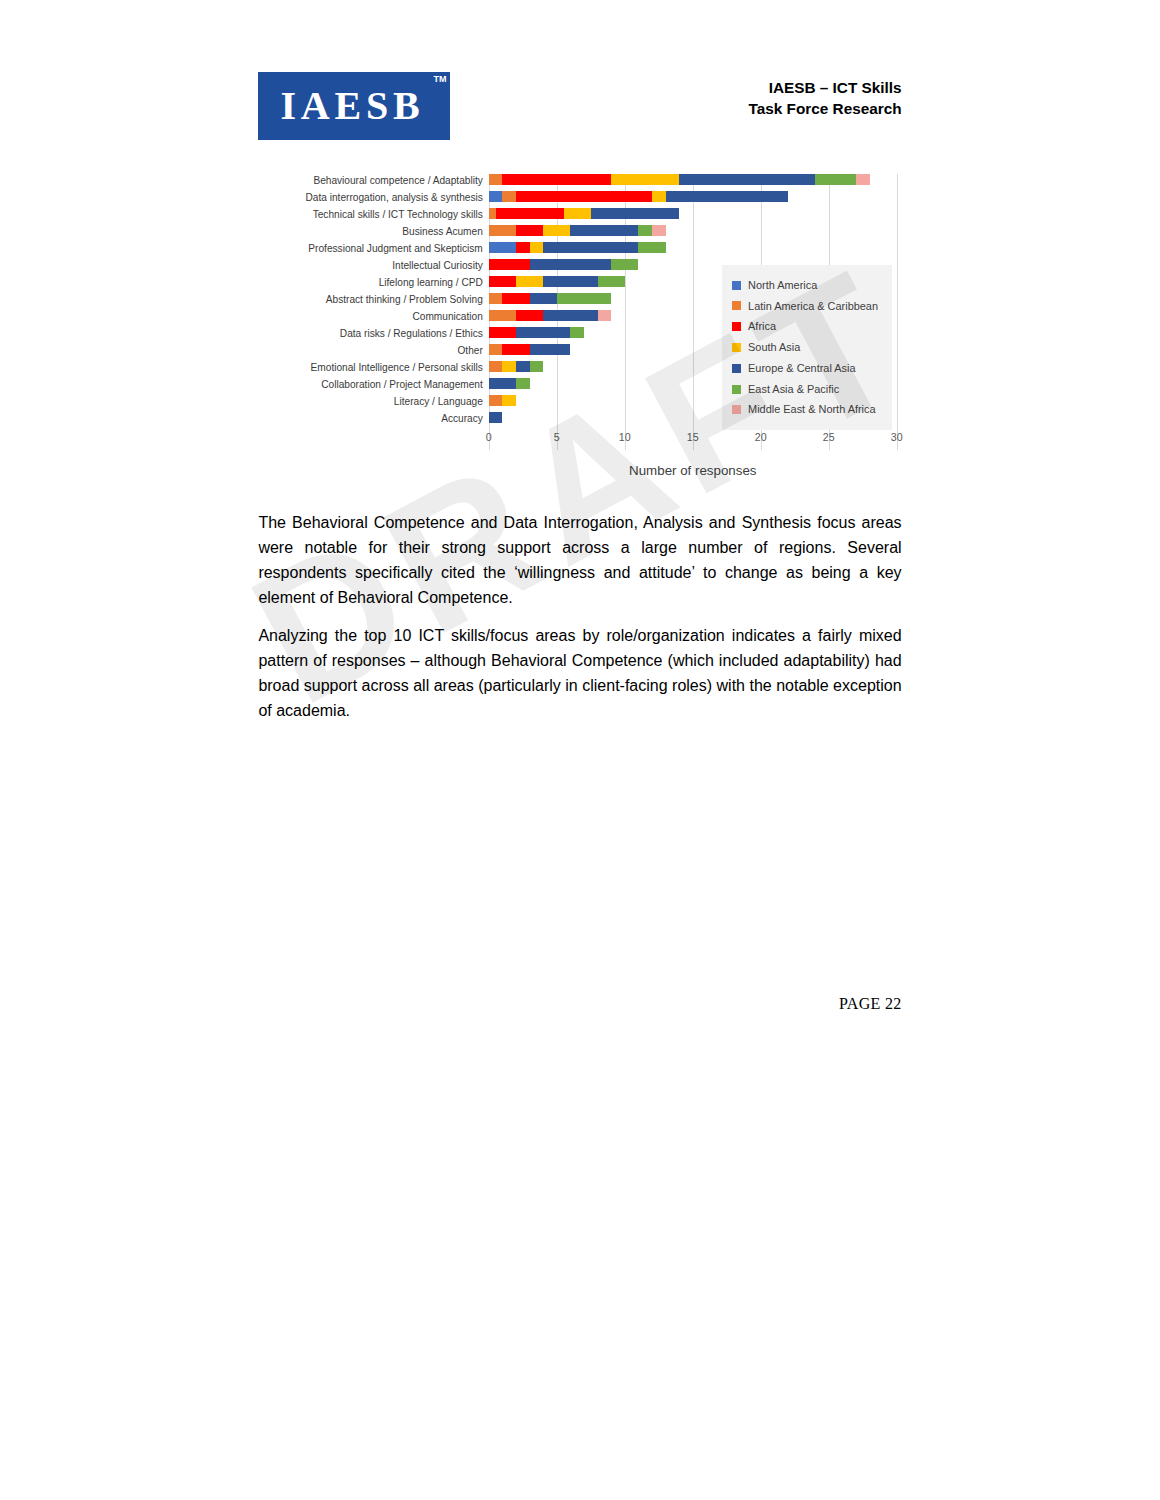DRAFT
TM
IAESB
IAESB – ICT Skills
Task Force Research
North America
Latin America & Caribbean
Africa
South Asia
Europe & Central Asia
East Asia & Pacific
Middle East & North Africa
Behavioural competence / Adaptablity
Data interrogation, analysis & synthesis
Technical skills / ICT Technology skills
Business Acumen
Professional Judgment and Skepticism
Intellectual Curiosity
Lifelong learning / CPD
Abstract thinking / Problem Solving
Communication
Data risks / Regulations / Ethics
Other
Emotional Intelligence / Personal skills
Collaboration / Project Management
Literacy / Language
Accuracy
0 5 10 15 20 25 30
Number of responses
The Behavioral Competence and Data Interrogation, Analysis and Synthesis focus areas were notable for their strong support across a large number of regions. Several respondents specifically cited the ‘willingness and attitude’ to change as being a key element of Behavioral Competence.
Analyzing the top 10 ICT skills/focus areas by role/organization indicates a fairly mixed pattern of responses – although Behavioral Competence (which included adaptability) had broad support across all areas (particularly in client-facing roles) with the notable exception of academia.
PAGE 22